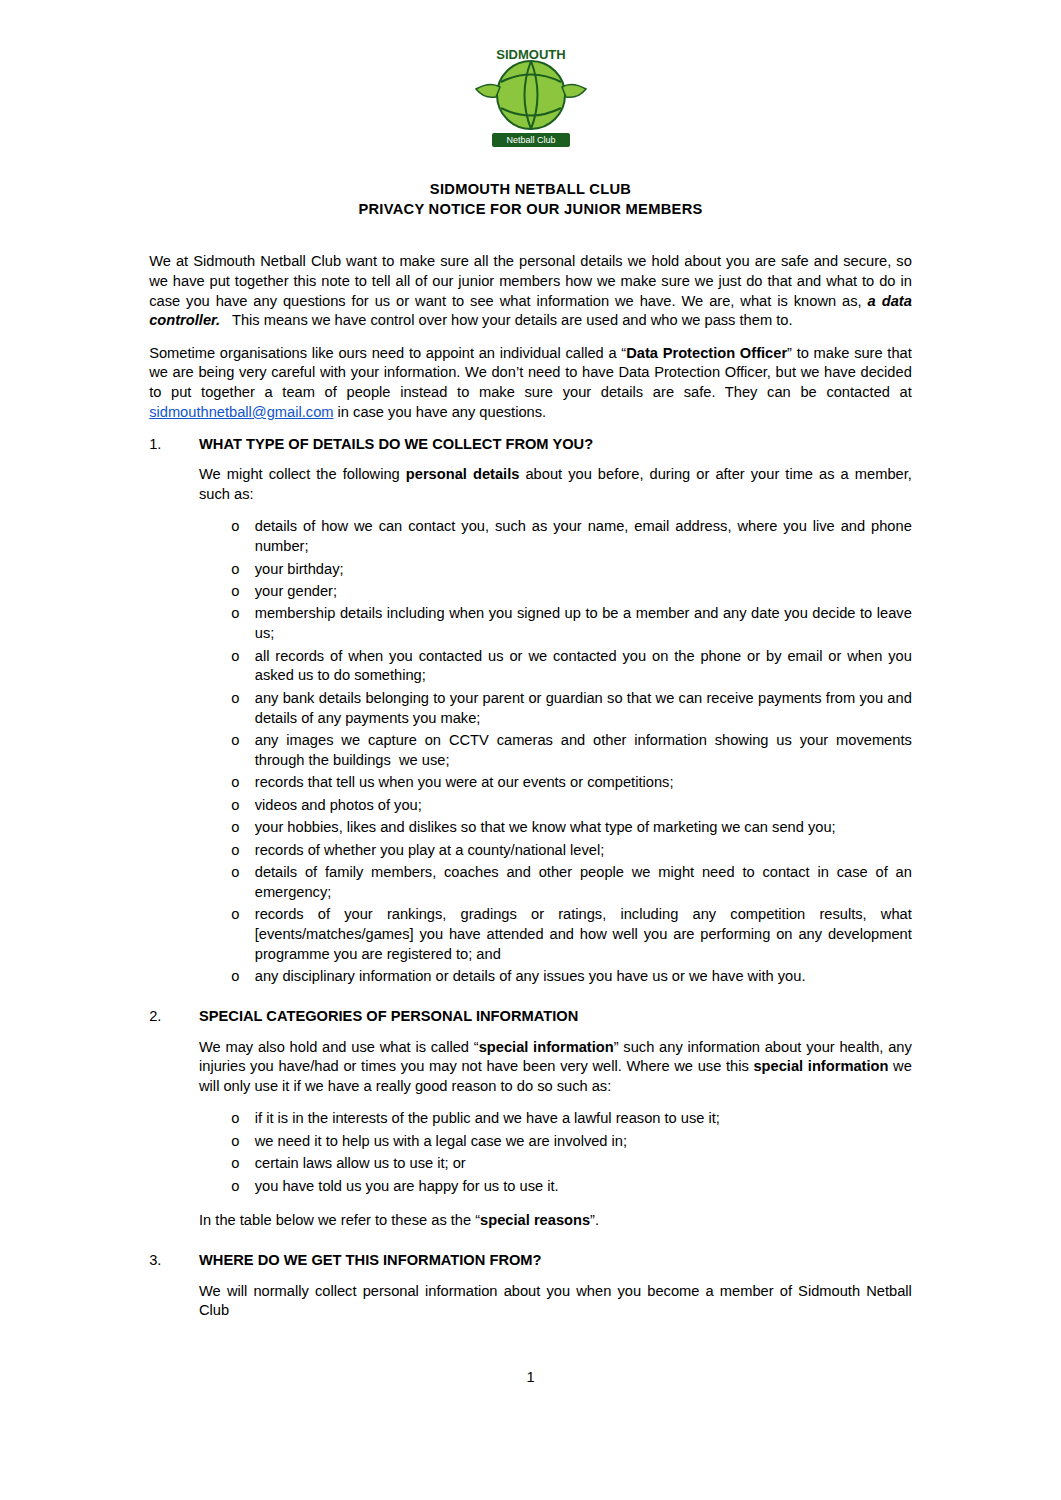SIDMOUTH Netball Club
SIDMOUTH NETBALL CLUB
PRIVACY NOTICE FOR OUR JUNIOR MEMBERS
We at Sidmouth Netball Club want to make sure all the personal details we hold about you are safe and secure, so we have put together this note to tell all of our junior members how we make sure we just do that and what to do in case you have any questions for us or want to see what information we have. We are, what is known as, a data controller. This means we have control over how your details are used and who we pass them to.
Sometime organisations like ours need to appoint an individual called a “Data Protection Officer” to make sure that we are being very careful with your information. We don’t need to have Data Protection Officer, but we have decided to put together a team of people instead to make sure your details are safe. They can be contacted at sidmouthnetball@gmail.com in case you have any questions.
What type of details do we collect from you?
We might collect the following personal details about you before, during or after your time as a member, such as:
details of how we can contact you, such as your name, email address, where you live and phone number;
your birthday;
your gender;
membership details including when you signed up to be a member and any date you decide to leave us;
all records of when you contacted us or we contacted you on the phone or by email or when you asked us to do something;
any bank details belonging to your parent or guardian so that we can receive payments from you and details of any payments you make;
any images we capture on CCTV cameras and other information showing us your movements through the buildings we use;
records that tell us when you were at our events or competitions;
videos and photos of you;
your hobbies, likes and dislikes so that we know what type of marketing we can send you;
records of whether you play at a county/national level;
details of family members, coaches and other people we might need to contact in case of an emergency;
records of your rankings, gradings or ratings, including any competition results, what [events/matches/games] you have attended and how well you are performing on any development programme you are registered to; and
any disciplinary information or details of any issues you have us or we have with you.
Special categories of personal information
We may also hold and use what is called “special information” such any information about your health, any injuries you have/had or times you may not have been very well. Where we use this special information we will only use it if we have a really good reason to do so such as:
if it is in the interests of the public and we have a lawful reason to use it;
we need it to help us with a legal case we are involved in;
certain laws allow us to use it; or
you have told us you are happy for us to use it.
In the table below we refer to these as the “special reasons”.
Where do we get this information from?
We will normally collect personal information about you when you become a member of Sidmouth Netball Club
1